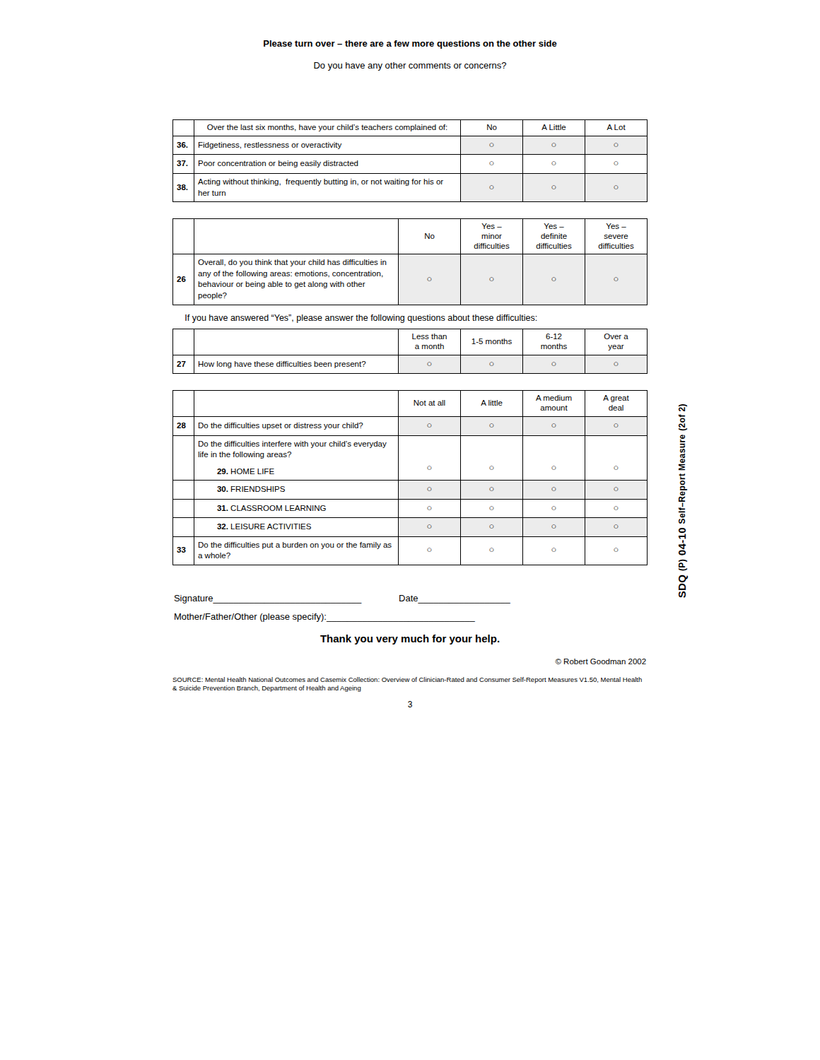SDQ (P) 04-10 Self–Report Measure (2of 2)
Please turn over – there are a few more questions on the other side
Do you have any other comments or concerns?
| | Over the last six months, have your child’s teachers complained of: | No | A Little | A Lot |
| --- | --- | --- | --- | --- |
| 36. | Fidgetiness, restlessness or overactivity | ○ | ○ | ○ |
| 37. | Poor concentration or being easily distracted | ○ | ○ | ○ |
| 38. | Acting without thinking, frequently butting in, or not waiting for his or her turn | ○ | ○ | ○ |
| | | No | Yes – minor difficulties | Yes – definite difficulties | Yes – severe difficulties |
| --- | --- | --- | --- | --- | --- |
| 26 | Overall, do you think that your child has difficulties in any of the following areas: emotions, concentration, behaviour or being able to get along with other people? | ○ | ○ | ○ | ○ |
If you have answered “Yes”, please answer the following questions about these difficulties:
| | | Less than a month | 1-5 months | 6-12 months | Over a year |
| --- | --- | --- | --- | --- | --- |
| 27 | How long have these difficulties been present? | ○ | ○ | ○ | ○ |
| | | Not at all | A little | A medium amount | A great deal |
| --- | --- | --- | --- | --- | --- |
| 28 | Do the difficulties upset or distress your child? | ○ | ○ | ○ | ○ |
| | Do the difficulties interfere with your child’s everyday life in the following areas? | ○ | ○ | ○ | ○ |
| | 29. HOME LIFE |
| | 30. FRIENDSHIPS | ○ | ○ | ○ | ○ |
| | 31. CLASSROOM LEARNING | ○ | ○ | ○ | ○ |
| | 32. LEISURE ACTIVITIES | ○ | ○ | ○ | ○ |
| 33 | Do the difficulties put a burden on you or the family as a whole? | ○ | ○ | ○ | ○ |
Signature_____________________________ Date__________________
Mother/Father/Other (please specify):_____________________________
Thank you very much for your help.
© Robert Goodman 2002
SOURCE: Mental Health National Outcomes and Casemix Collection: Overview of Clinician-Rated and Consumer Self-Report Measures V1.50, Mental Health & Suicide Prevention Branch, Department of Health and Ageing
3